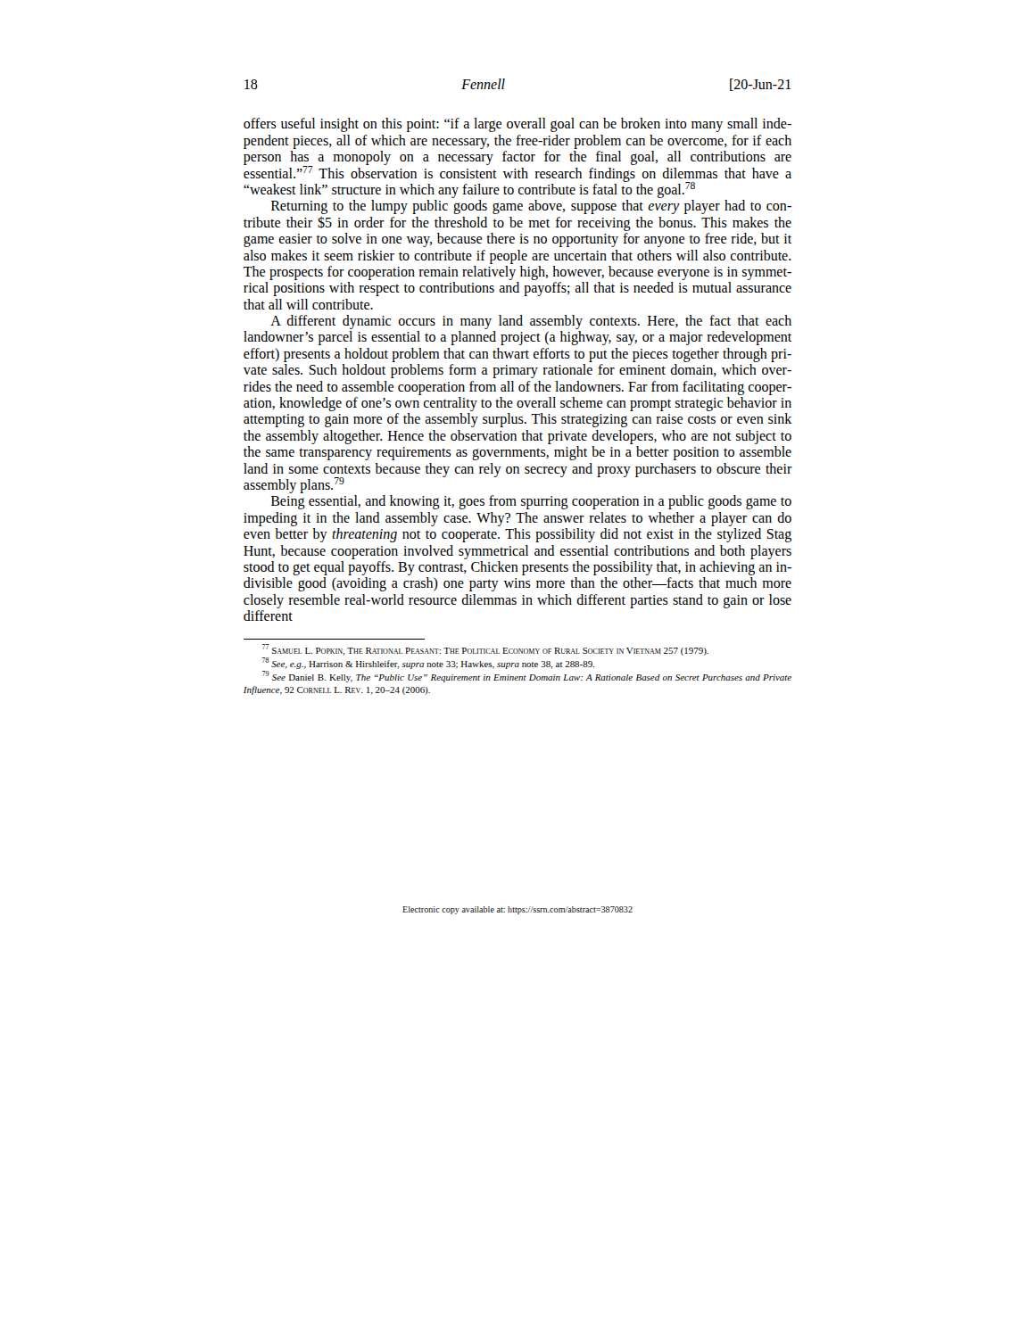18 Fennell [20-Jun-21
offers useful insight on this point: “if a large overall goal can be broken into many small independent pieces, all of which are necessary, the free-rider problem can be overcome, for if each person has a monopoly on a necessary factor for the final goal, all contributions are essential.”77 This observation is consistent with research findings on dilemmas that have a “weakest link” structure in which any failure to contribute is fatal to the goal.78
Returning to the lumpy public goods game above, suppose that every player had to contribute their $5 in order for the threshold to be met for receiving the bonus. This makes the game easier to solve in one way, because there is no opportunity for anyone to free ride, but it also makes it seem riskier to contribute if people are uncertain that others will also contribute. The prospects for cooperation remain relatively high, however, because everyone is in symmetrical positions with respect to contributions and payoffs; all that is needed is mutual assurance that all will contribute.
A different dynamic occurs in many land assembly contexts. Here, the fact that each landowner’s parcel is essential to a planned project (a highway, say, or a major redevelopment effort) presents a holdout problem that can thwart efforts to put the pieces together through private sales. Such holdout problems form a primary rationale for eminent domain, which overrides the need to assemble cooperation from all of the landowners. Far from facilitating cooperation, knowledge of one’s own centrality to the overall scheme can prompt strategic behavior in attempting to gain more of the assembly surplus. This strategizing can raise costs or even sink the assembly altogether. Hence the observation that private developers, who are not subject to the same transparency requirements as governments, might be in a better position to assemble land in some contexts because they can rely on secrecy and proxy purchasers to obscure their assembly plans.79
Being essential, and knowing it, goes from spurring cooperation in a public goods game to impeding it in the land assembly case. Why? The answer relates to whether a player can do even better by threatening not to cooperate. This possibility did not exist in the stylized Stag Hunt, because cooperation involved symmetrical and essential contributions and both players stood to get equal payoffs. By contrast, Chicken presents the possibility that, in achieving an indivisible good (avoiding a crash) one party wins more than the other—facts that much more closely resemble real-world resource dilemmas in which different parties stand to gain or lose different
77 Samuel L. Popkin, The Rational Peasant: The Political Economy of Rural Society in Vietnam 257 (1979).
78 See, e.g., Harrison & Hirshleifer, supra note 33; Hawkes, supra note 38, at 288-89.
79 See Daniel B. Kelly, The “Public Use” Requirement in Eminent Domain Law: A Rationale Based on Secret Purchases and Private Influence, 92 Cornell L. Rev. 1, 20–24 (2006).
Electronic copy available at: https://ssrn.com/abstract=3870832